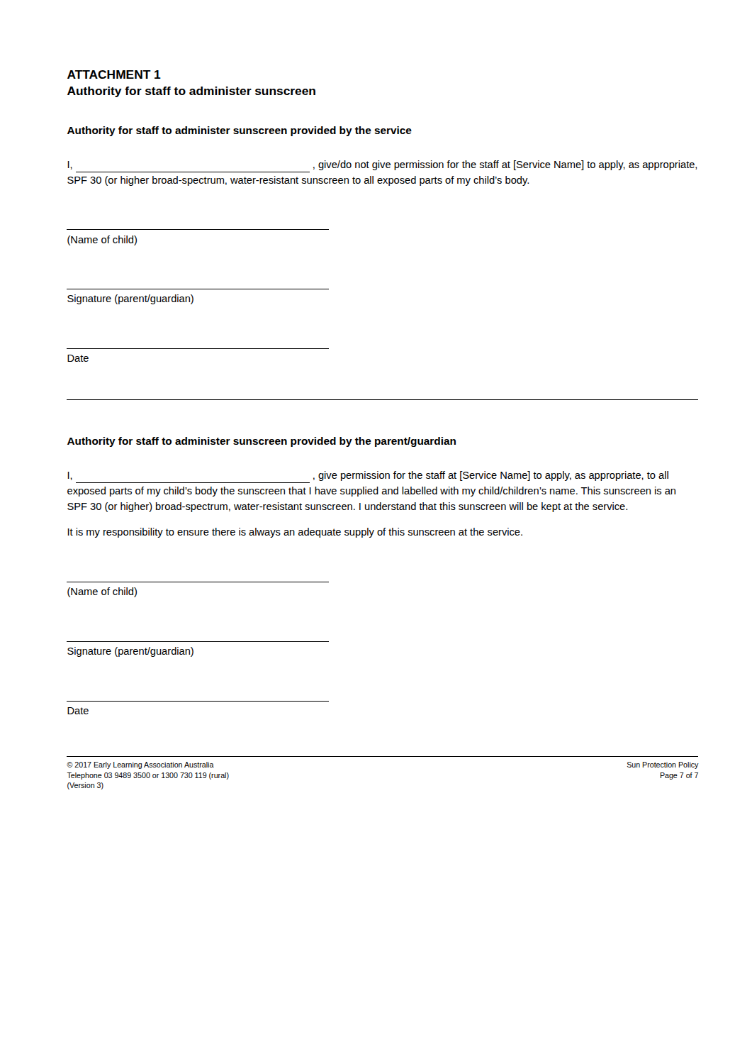ATTACHMENT 1
Authority for staff to administer sunscreen
Authority for staff to administer sunscreen provided by the service
I, , give/do not give permission for the staff at [Service Name] to apply, as appropriate, SPF 30 (or higher broad-spectrum, water-resistant sunscreen to all exposed parts of my child’s body.
(Name of child)
Signature (parent/guardian)
Date
Authority for staff to administer sunscreen provided by the parent/guardian
I, , give permission for the staff at [Service Name] to apply, as appropriate, to all exposed parts of my child’s body the sunscreen that I have supplied and labelled with my child/children’s name. This sunscreen is an SPF 30 (or higher) broad-spectrum, water-resistant sunscreen. I understand that this sunscreen will be kept at the service.
It is my responsibility to ensure there is always an adequate supply of this sunscreen at the service.
(Name of child)
Signature (parent/guardian)
Date
© 2017 Early Learning Association Australia
Telephone 03 9489 3500 or 1300 730 119 (rural)
(Version 3)
Sun Protection Policy
Page 7 of 7